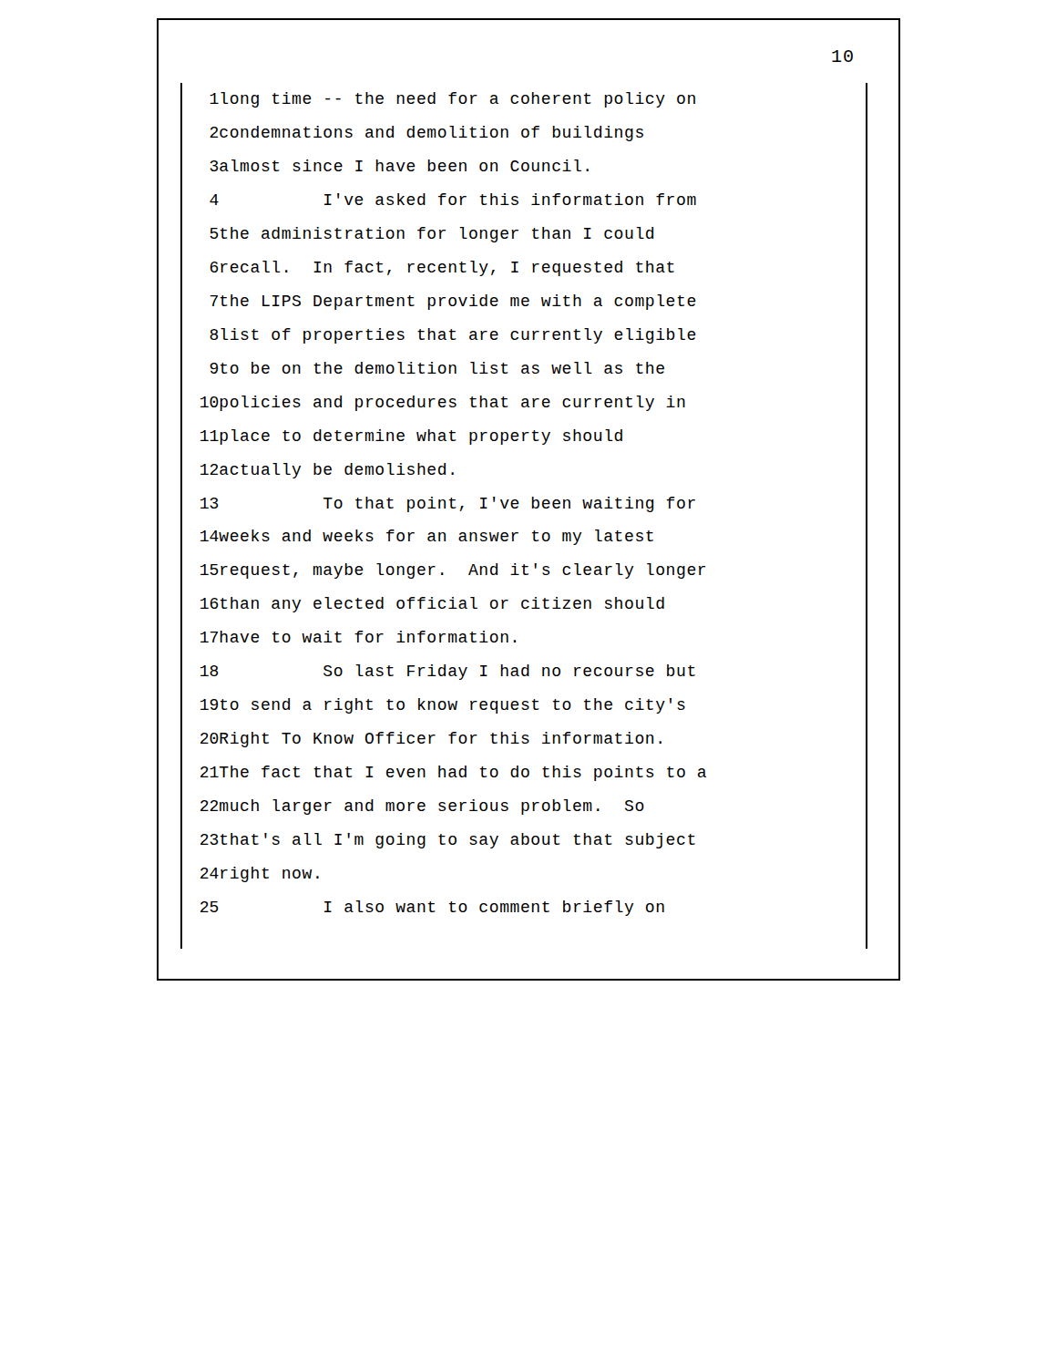10
| 1 | long time -- the need for a coherent policy on |
| 2 | condemnations and demolition of buildings |
| 3 | almost since I have been on Council. |
| 4 | I've asked for this information from |
| 5 | the administration for longer than I could |
| 6 | recall. In fact, recently, I requested that |
| 7 | the LIPS Department provide me with a complete |
| 8 | list of properties that are currently eligible |
| 9 | to be on the demolition list as well as the |
| 10 | policies and procedures that are currently in |
| 11 | place to determine what property should |
| 12 | actually be demolished. |
| 13 | To that point, I've been waiting for |
| 14 | weeks and weeks for an answer to my latest |
| 15 | request, maybe longer. And it's clearly longer |
| 16 | than any elected official or citizen should |
| 17 | have to wait for information. |
| 18 | So last Friday I had no recourse but |
| 19 | to send a right to know request to the city's |
| 20 | Right To Know Officer for this information. |
| 21 | The fact that I even had to do this points to a |
| 22 | much larger and more serious problem. So |
| 23 | that's all I'm going to say about that subject |
| 24 | right now. |
| 25 | I also want to comment briefly on |